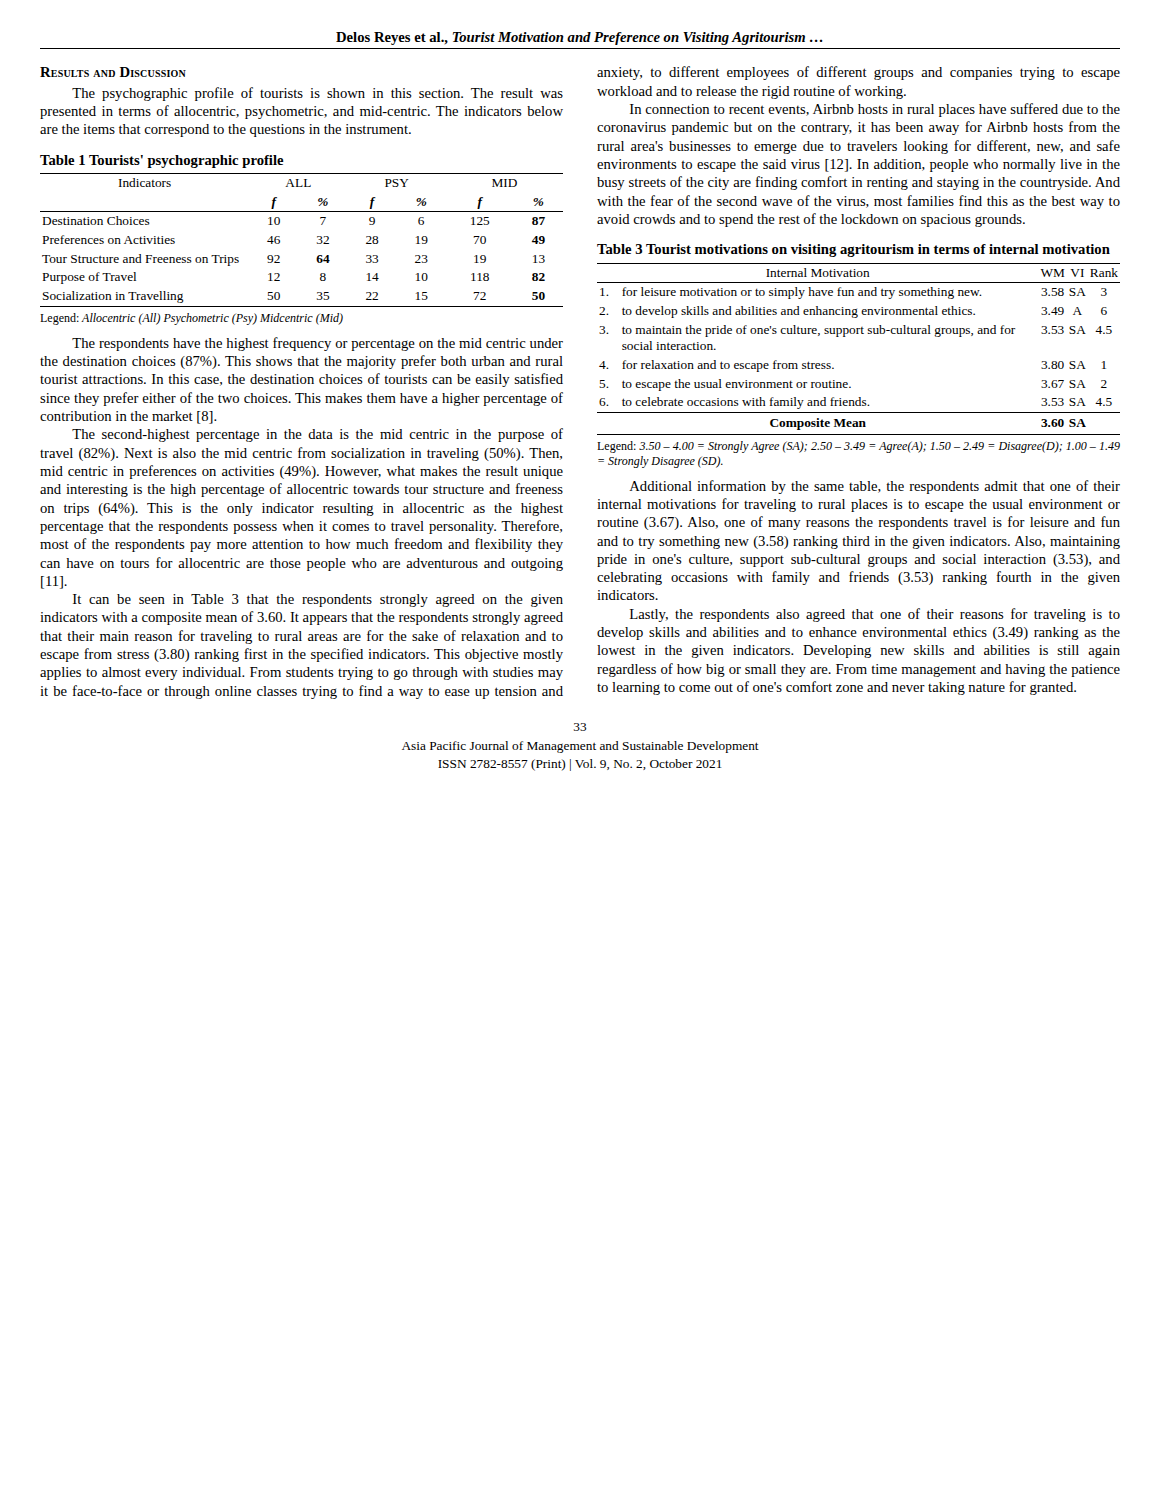Delos Reyes et al., Tourist Motivation and Preference on Visiting Agritourism …
Results and Discussion
The psychographic profile of tourists is shown in this section. The result was presented in terms of allocentric, psychometric, and mid-centric. The indicators below are the items that correspond to the questions in the instrument.
Table 1 Tourists' psychographic profile
| Indicators | ALL | PSY | MID |
| --- | --- | --- | --- |
| | f | % | f | % | f | % |
| Destination Choices | 10 | 7 | 9 | 6 | 125 | 87 |
| Preferences on Activities | 46 | 32 | 28 | 19 | 70 | 49 |
| Tour Structure and Freeness on Trips | 92 | 64 | 33 | 23 | 19 | 13 |
| Purpose of Travel | 12 | 8 | 14 | 10 | 118 | 82 |
| Socialization in Travelling | 50 | 35 | 22 | 15 | 72 | 50 |
Legend: Allocentric (All) Psychometric (Psy) Midcentric (Mid)
The respondents have the highest frequency or percentage on the mid centric under the destination choices (87%). This shows that the majority prefer both urban and rural tourist attractions. In this case, the destination choices of tourists can be easily satisfied since they prefer either of the two choices. This makes them have a higher percentage of contribution in the market [8].
The second-highest percentage in the data is the mid centric in the purpose of travel (82%). Next is also the mid centric from socialization in traveling (50%). Then, mid centric in preferences on activities (49%). However, what makes the result unique and interesting is the high percentage of allocentric towards tour structure and freeness on trips (64%). This is the only indicator resulting in allocentric as the highest percentage that the respondents possess when it comes to travel personality. Therefore, most of the respondents pay more attention to how much freedom and flexibility they can have on tours for allocentric are those people who are adventurous and outgoing [11].
It can be seen in Table 3 that the respondents strongly agreed on the given indicators with a composite mean of 3.60. It appears that the respondents strongly agreed that their main reason for traveling to rural areas are for the sake of relaxation and to escape from stress (3.80) ranking first in the specified indicators. This objective mostly applies to almost every individual. From students trying to go through with studies may it be face-to-face or through online classes trying to find a way to ease up tension and anxiety, to different employees of different groups and companies trying to escape workload and to release the rigid routine of working.
In connection to recent events, Airbnb hosts in rural places have suffered due to the coronavirus pandemic but on the contrary, it has been away for Airbnb hosts from the rural area's businesses to emerge due to travelers looking for different, new, and safe environments to escape the said virus [12]. In addition, people who normally live in the busy streets of the city are finding comfort in renting and staying in the countryside. And with the fear of the second wave of the virus, most families find this as the best way to avoid crowds and to spend the rest of the lockdown on spacious grounds.
Table 3 Tourist motivations on visiting agritourism in terms of internal motivation
| Internal Motivation | WM | VI | Rank |
| --- | --- | --- | --- |
| 1. | for leisure motivation or to simply have fun and try something new. | 3.58 | SA | 3 |
| 2. | to develop skills and abilities and enhancing environmental ethics. | 3.49 | A | 6 |
| 3. | to maintain the pride of one's culture, support sub-cultural groups, and for social interaction. | 3.53 | SA | 4.5 |
| 4. | for relaxation and to escape from stress. | 3.80 | SA | 1 |
| 5. | to escape the usual environment or routine. | 3.67 | SA | 2 |
| 6. | to celebrate occasions with family and friends. | 3.53 | SA | 4.5 |
| Composite Mean | 3.60 | SA | |
Legend: 3.50 – 4.00 = Strongly Agree (SA); 2.50 – 3.49 = Agree(A); 1.50 – 2.49 = Disagree(D); 1.00 – 1.49 = Strongly Disagree (SD).
Additional information by the same table, the respondents admit that one of their internal motivations for traveling to rural places is to escape the usual environment or routine (3.67). Also, one of many reasons the respondents travel is for leisure and fun and to try something new (3.58) ranking third in the given indicators. Also, maintaining pride in one's culture, support sub-cultural groups and social interaction (3.53), and celebrating occasions with family and friends (3.53) ranking fourth in the given indicators.
Lastly, the respondents also agreed that one of their reasons for traveling is to develop skills and abilities and to enhance environmental ethics (3.49) ranking as the lowest in the given indicators. Developing new skills and abilities is still again regardless of how big or small they are. From time management and having the patience to learning to come out of one's comfort zone and never taking nature for granted.
33
Asia Pacific Journal of Management and Sustainable Development
ISSN 2782-8557 (Print) | Vol. 9, No. 2, October 2021